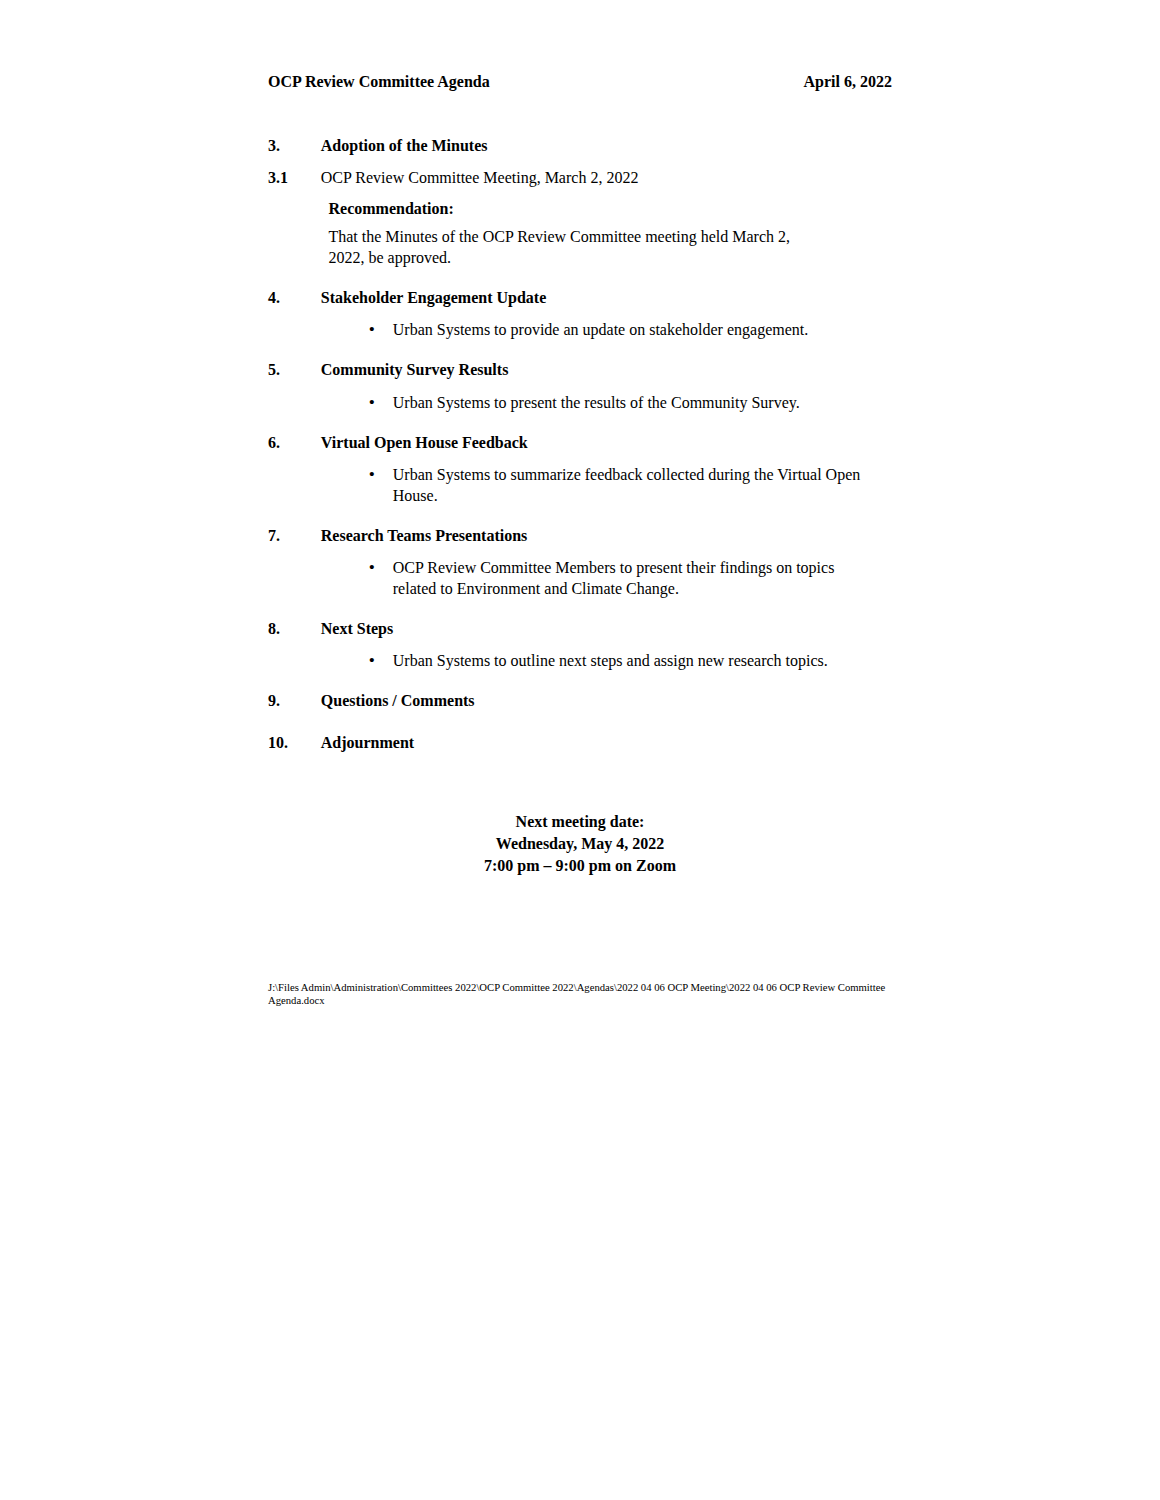OCP Review Committee Agenda April 6, 2022
3. Adoption of the Minutes
3.1 OCP Review Committee Meeting, March 2, 2022
Recommendation:
That the Minutes of the OCP Review Committee meeting held March 2, 2022, be approved.
4. Stakeholder Engagement Update
Urban Systems to provide an update on stakeholder engagement.
5. Community Survey Results
Urban Systems to present the results of the Community Survey.
6. Virtual Open House Feedback
Urban Systems to summarize feedback collected during the Virtual Open House.
7. Research Teams Presentations
OCP Review Committee Members to present their findings on topics related to Environment and Climate Change.
8. Next Steps
Urban Systems to outline next steps and assign new research topics.
9. Questions / Comments
10. Adjournment
Next meeting date:
Wednesday, May 4, 2022
7:00 pm – 9:00 pm on Zoom
J:\Files Admin\Administration\Committees 2022\OCP Committee 2022\Agendas\2022 04 06 OCP Meeting\2022 04 06 OCP Review Committee Agenda.docx